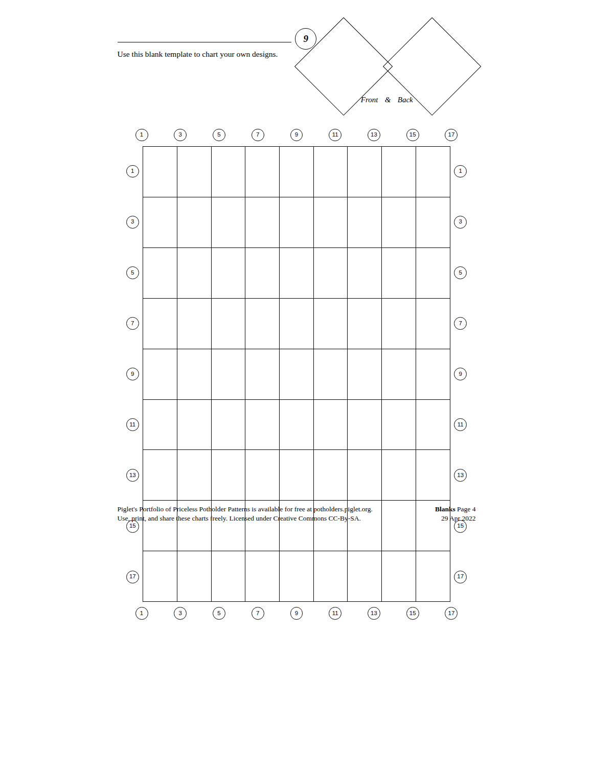9
Use this blank template to chart your own designs.
Front & Back
1
3
5
7
9
11
13
15
17
1
3
5
7
9
11
13
15
17
1
3
5
7
9
11
13
15
17
1
3
5
7
9
11
13
15
17
Piglet's Portfolio of Priceless Potholder Patterns is available for free at potholders.piglet.org.
Use, print, and share these charts freely. Licensed under Creative Commons CC-By-SA.
Blanks Page 4
29 Apr 2022